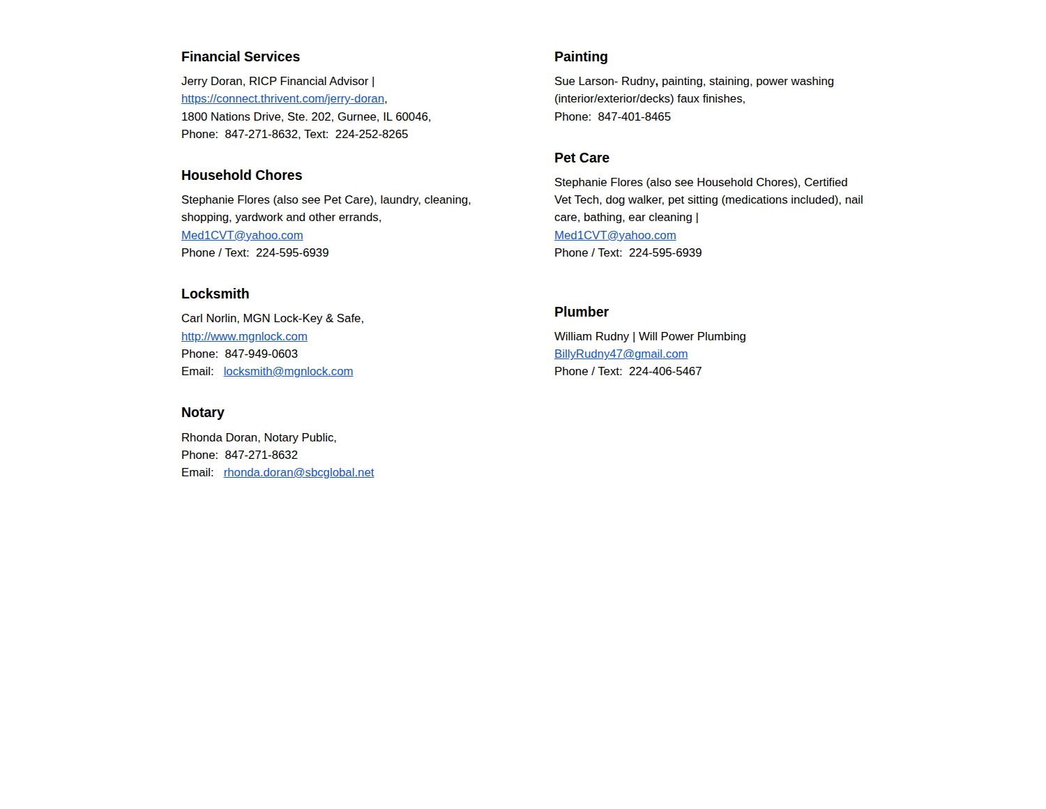Financial Services
Jerry Doran, RICP Financial Advisor |
https://connect.thrivent.com/jerry-doran,
1800 Nations Drive, Ste. 202, Gurnee, IL 60046,
Phone: 847-271-8632, Text: 224-252-8265
Household Chores
Stephanie Flores (also see Pet Care), laundry, cleaning, shopping, yardwork and other errands,
Med1CVT@yahoo.com
Phone / Text: 224-595-6939
Locksmith
Carl Norlin, MGN Lock-Key & Safe,
http://www.mgnlock.com
Phone: 847-949-0603
Email: locksmith@mgnlock.com
Notary
Rhonda Doran, Notary Public,
Phone: 847-271-8632
Email: rhonda.doran@sbcglobal.net
Painting
Sue Larson- Rudny, painting, staining, power washing (interior/exterior/decks) faux finishes,
Phone: 847-401-8465
Pet Care
Stephanie Flores (also see Household Chores), Certified Vet Tech, dog walker, pet sitting (medications included), nail care, bathing, ear cleaning |
Med1CVT@yahoo.com
Phone / Text: 224-595-6939
Plumber
William Rudny | Will Power Plumbing
BillyRudny47@gmail.com
Phone / Text: 224-406-5467